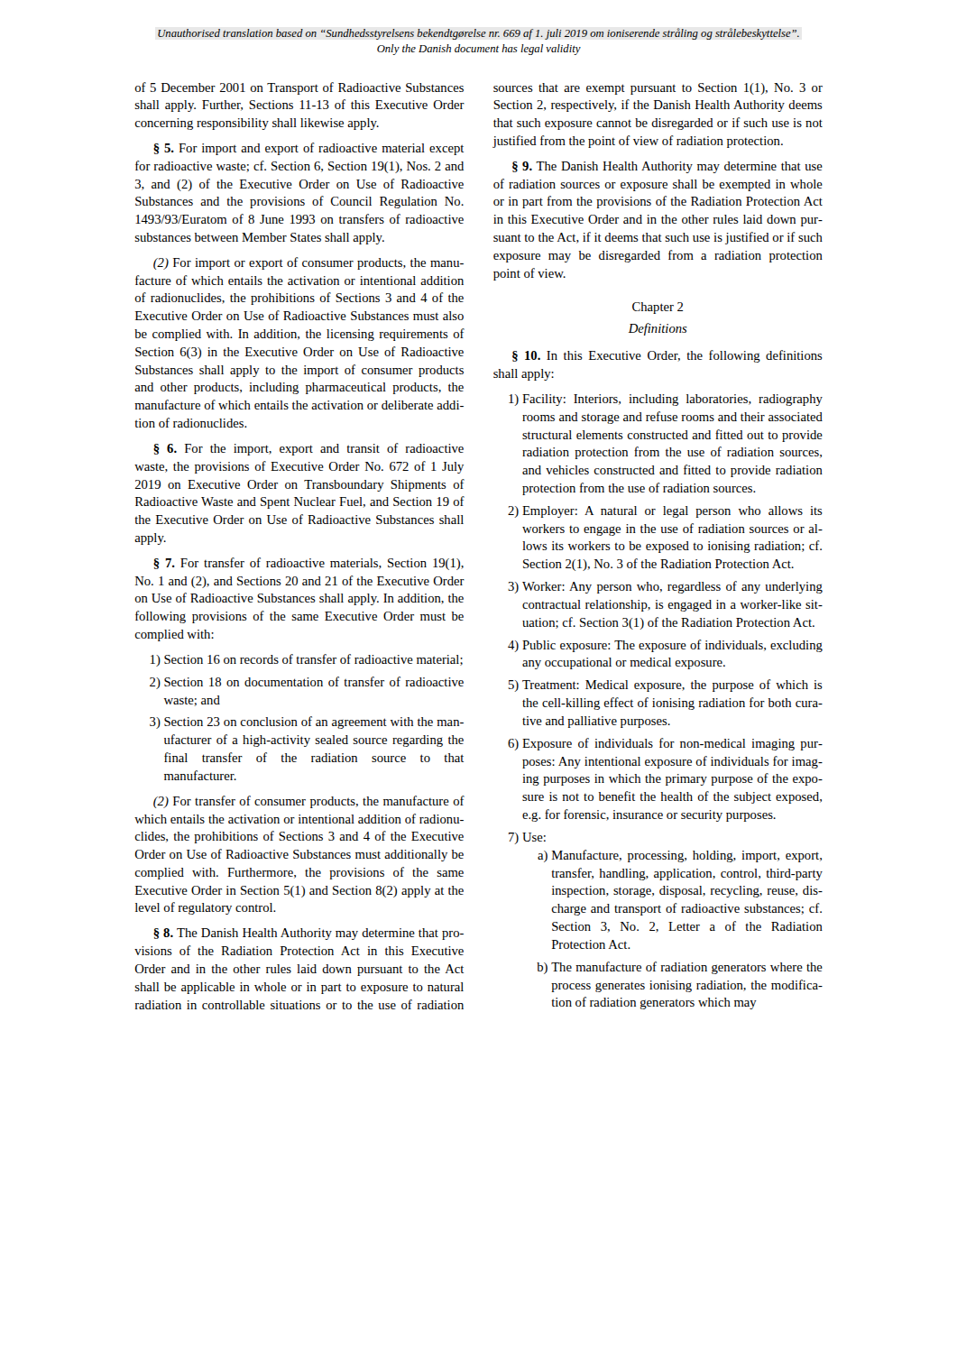Unauthorised translation based on “Sundhedsstyrelsens bekendtgørelse nr. 669 af 1. juli 2019 om ioniserende stråling og strålebeskyttelse”.
Only the Danish document has legal validity
of 5 December 2001 on Transport of Radioactive Substances shall apply. Further, Sections 11-13 of this Executive Order concerning responsibility shall likewise apply.
§ 5. For import and export of radioactive material except for radioactive waste; cf. Section 6, Section 19(1), Nos. 2 and 3, and (2) of the Executive Order on Use of Radioactive Substances and the provisions of Council Regulation No. 1493/93/Euratom of 8 June 1993 on transfers of radioactive substances between Member States shall apply.
(2) For import or export of consumer products, the manufacture of which entails the activation or intentional addition of radionuclides, the prohibitions of Sections 3 and 4 of the Executive Order on Use of Radioactive Substances must also be complied with. In addition, the licensing requirements of Section 6(3) in the Executive Order on Use of Radioactive Substances shall apply to the import of consumer products and other products, including pharmaceutical products, the manufacture of which entails the activation or deliberate addition of radionuclides.
§ 6. For the import, export and transit of radioactive waste, the provisions of Executive Order No. 672 of 1 July 2019 on Executive Order on Transboundary Shipments of Radioactive Waste and Spent Nuclear Fuel, and Section 19 of the Executive Order on Use of Radioactive Substances shall apply.
§ 7. For transfer of radioactive materials, Section 19(1), No. 1 and (2), and Sections 20 and 21 of the Executive Order on Use of Radioactive Substances shall apply. In addition, the following provisions of the same Executive Order must be complied with:
Section 16 on records of transfer of radioactive material;
Section 18 on documentation of transfer of radioactive waste; and
Section 23 on conclusion of an agreement with the manufacturer of a high-activity sealed source regarding the final transfer of the radiation source to that manufacturer.
(2) For transfer of consumer products, the manufacture of which entails the activation or intentional addition of radionuclides, the prohibitions of Sections 3 and 4 of the Executive Order on Use of Radioactive Substances must additionally be complied with. Furthermore, the provisions of the same Executive Order in Section 5(1) and Section 8(2) apply at the level of regulatory control.
§ 8. The Danish Health Authority may determine that provisions of the Radiation Protection Act in this Executive Order and in the other rules laid down pursuant to the Act shall be applicable in whole or in part to exposure to natural radiation in controllable situations or to the use of radiation sources that are exempt pursuant to Section 1(1), No. 3 or Section 2, respectively, if the Danish Health Authority deems that such exposure cannot be disregarded or if such use is not justified from the point of view of radiation protection.
§ 9. The Danish Health Authority may determine that use of radiation sources or exposure shall be exempted in whole or in part from the provisions of the Radiation Protection Act in this Executive Order and in the other rules laid down pursuant to the Act, if it deems that such use is justified or if such exposure may be disregarded from a radiation protection point of view.
Chapter 2
Definitions
§ 10. In this Executive Order, the following definitions shall apply:
Facility: Interiors, including laboratories, radiography rooms and storage and refuse rooms and their associated structural elements constructed and fitted out to provide radiation protection from the use of radiation sources, and vehicles constructed and fitted to provide radiation protection from the use of radiation sources.
Employer: A natural or legal person who allows its workers to engage in the use of radiation sources or allows its workers to be exposed to ionising radiation; cf. Section 2(1), No. 3 of the Radiation Protection Act.
Worker: Any person who, regardless of any underlying contractual relationship, is engaged in a worker-like situation; cf. Section 3(1) of the Radiation Protection Act.
Public exposure: The exposure of individuals, excluding any occupational or medical exposure.
Treatment: Medical exposure, the purpose of which is the cell-killing effect of ionising radiation for both curative and palliative purposes.
Exposure of individuals for non-medical imaging purposes: Any intentional exposure of individuals for imaging purposes in which the primary purpose of the exposure is not to benefit the health of the subject exposed, e.g. for forensic, insurance or security purposes.
Use:
Manufacture, processing, holding, import, export, transfer, handling, application, control, third-party inspection, storage, disposal, recycling, reuse, discharge and transport of radioactive substances; cf. Section 3, No. 2, Letter a of the Radiation Protection Act.
The manufacture of radiation generators where the process generates ionising radiation, the modification of radiation generators which may